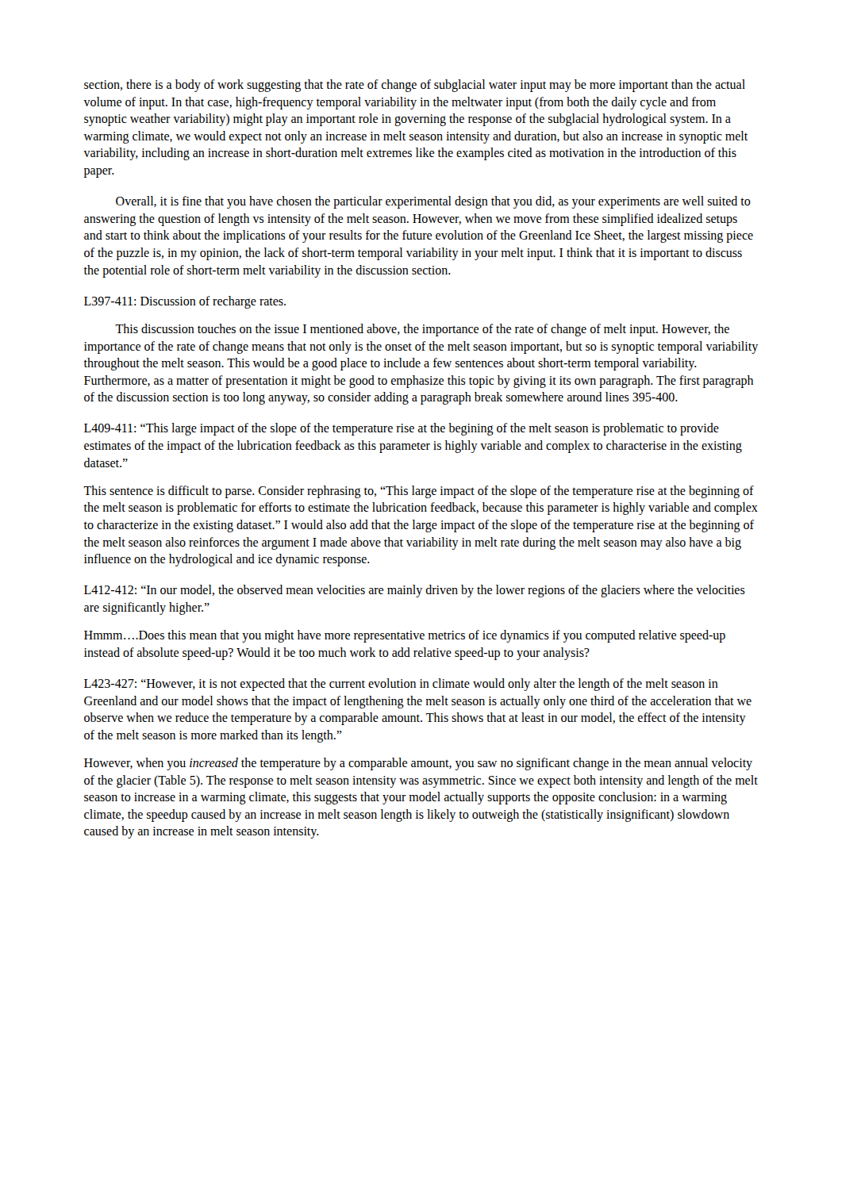section, there is a body of work suggesting that the rate of change of subglacial water input may be more important than the actual volume of input. In that case, high-frequency temporal variability in the meltwater input (from both the daily cycle and from synoptic weather variability) might play an important role in governing the response of the subglacial hydrological system. In a warming climate, we would expect not only an increase in melt season intensity and duration, but also an increase in synoptic melt variability, including an increase in short-duration melt extremes like the examples cited as motivation in the introduction of this paper.
Overall, it is fine that you have chosen the particular experimental design that you did, as your experiments are well suited to answering the question of length vs intensity of the melt season. However, when we move from these simplified idealized setups and start to think about the implications of your results for the future evolution of the Greenland Ice Sheet, the largest missing piece of the puzzle is, in my opinion, the lack of short-term temporal variability in your melt input. I think that it is important to discuss the potential role of short-term melt variability in the discussion section.
L397-411: Discussion of recharge rates.
This discussion touches on the issue I mentioned above, the importance of the rate of change of melt input. However, the importance of the rate of change means that not only is the onset of the melt season important, but so is synoptic temporal variability throughout the melt season. This would be a good place to include a few sentences about short-term temporal variability. Furthermore, as a matter of presentation it might be good to emphasize this topic by giving it its own paragraph. The first paragraph of the discussion section is too long anyway, so consider adding a paragraph break somewhere around lines 395-400.
L409-411: “This large impact of the slope of the temperature rise at the begining of the melt season is problematic to provide estimates of the impact of the lubrication feedback as this parameter is highly variable and complex to characterise in the existing dataset.”
This sentence is difficult to parse. Consider rephrasing to, “This large impact of the slope of the temperature rise at the beginning of the melt season is problematic for efforts to estimate the lubrication feedback, because this parameter is highly variable and complex to characterize in the existing dataset.” I would also add that the large impact of the slope of the temperature rise at the beginning of the melt season also reinforces the argument I made above that variability in melt rate during the melt season may also have a big influence on the hydrological and ice dynamic response.
L412-412: “In our model, the observed mean velocities are mainly driven by the lower regions of the glaciers where the velocities are significantly higher.”
Hmmm….Does this mean that you might have more representative metrics of ice dynamics if you computed relative speed-up instead of absolute speed-up? Would it be too much work to add relative speed-up to your analysis?
L423-427: “However, it is not expected that the current evolution in climate would only alter the length of the melt season in Greenland and our model shows that the impact of lengthening the melt season is actually only one third of the acceleration that we observe when we reduce the temperature by a comparable amount. This shows that at least in our model, the effect of the intensity of the melt season is more marked than its length.”
However, when you increased the temperature by a comparable amount, you saw no significant change in the mean annual velocity of the glacier (Table 5). The response to melt season intensity was asymmetric. Since we expect both intensity and length of the melt season to increase in a warming climate, this suggests that your model actually supports the opposite conclusion: in a warming climate, the speedup caused by an increase in melt season length is likely to outweigh the (statistically insignificant) slowdown caused by an increase in melt season intensity.